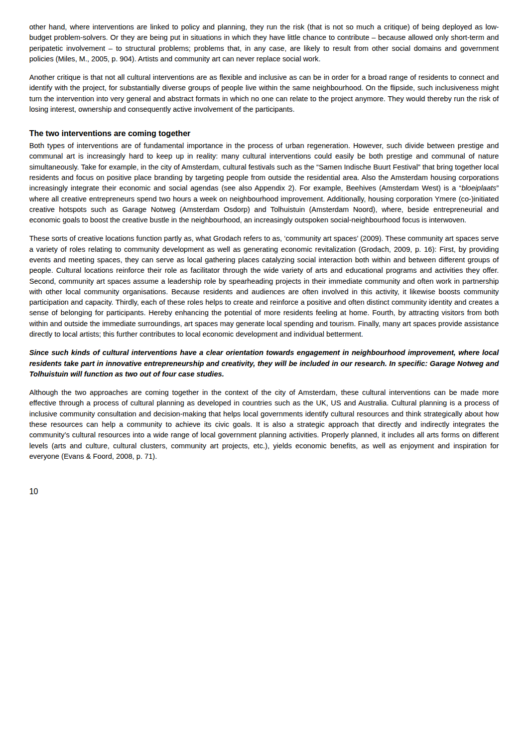other hand, where interventions are linked to policy and planning, they run the risk (that is not so much a critique) of being deployed as low-budget problem-solvers. Or they are being put in situations in which they have little chance to contribute – because allowed only short-term and peripatetic involvement – to structural problems; problems that, in any case, are likely to result from other social domains and government policies (Miles, M., 2005, p. 904). Artists and community art can never replace social work.
Another critique is that not all cultural interventions are as flexible and inclusive as can be in order for a broad range of residents to connect and identify with the project, for substantially diverse groups of people live within the same neighbourhood. On the flipside, such inclusiveness might turn the intervention into very general and abstract formats in which no one can relate to the project anymore. They would thereby run the risk of losing interest, ownership and consequently active involvement of the participants.
The two interventions are coming together
Both types of interventions are of fundamental importance in the process of urban regeneration. However, such divide between prestige and communal art is increasingly hard to keep up in reality: many cultural interventions could easily be both prestige and communal of nature simultaneously. Take for example, in the city of Amsterdam, cultural festivals such as the “Samen Indische Buurt Festival” that bring together local residents and focus on positive place branding by targeting people from outside the residential area. Also the Amsterdam housing corporations increasingly integrate their economic and social agendas (see also Appendix 2). For example, Beehives (Amsterdam West) is a “bloeiplaats” where all creative entrepreneurs spend two hours a week on neighbourhood improvement. Additionally, housing corporation Ymere (co-)initiated creative hotspots such as Garage Notweg (Amsterdam Osdorp) and Tolhuistuin (Amsterdam Noord), where, beside entrepreneurial and economic goals to boost the creative bustle in the neighbourhood, an increasingly outspoken social-neighbourhood focus is interwoven.
These sorts of creative locations function partly as, what Grodach refers to as, ‘community art spaces’ (2009). These community art spaces serve a variety of roles relating to community development as well as generating economic revitalization (Grodach, 2009, p. 16): First, by providing events and meeting spaces, they can serve as local gathering places catalyzing social interaction both within and between different groups of people. Cultural locations reinforce their role as facilitator through the wide variety of arts and educational programs and activities they offer. Second, community art spaces assume a leadership role by spearheading projects in their immediate community and often work in partnership with other local community organisations. Because residents and audiences are often involved in this activity, it likewise boosts community participation and capacity. Thirdly, each of these roles helps to create and reinforce a positive and often distinct community identity and creates a sense of belonging for participants. Hereby enhancing the potential of more residents feeling at home. Fourth, by attracting visitors from both within and outside the immediate surroundings, art spaces may generate local spending and tourism. Finally, many art spaces provide assistance directly to local artists; this further contributes to local economic development and individual betterment.
Since such kinds of cultural interventions have a clear orientation towards engagement in neighbourhood improvement, where local residents take part in innovative entrepreneurship and creativity, they will be included in our research. In specific: Garage Notweg and Tolhuistuin will function as two out of four case studies.
Although the two approaches are coming together in the context of the city of Amsterdam, these cultural interventions can be made more effective through a process of cultural planning as developed in countries such as the UK, US and Australia. Cultural planning is a process of inclusive community consultation and decision-making that helps local governments identify cultural resources and think strategically about how these resources can help a community to achieve its civic goals. It is also a strategic approach that directly and indirectly integrates the community’s cultural resources into a wide range of local government planning activities. Properly planned, it includes all arts forms on different levels (arts and culture, cultural clusters, community art projects, etc.), yields economic benefits, as well as enjoyment and inspiration for everyone (Evans & Foord, 2008, p. 71).
10